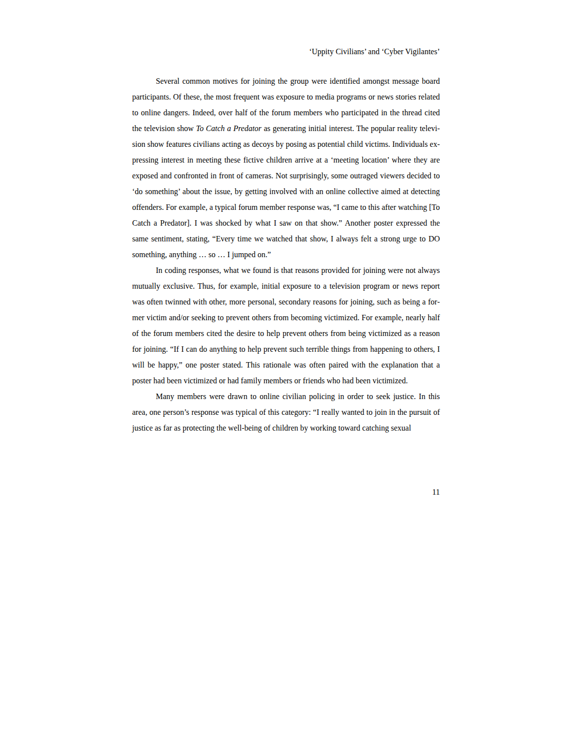‘Uppity Civilians’ and ‘Cyber Vigilantes’
Several common motives for joining the group were identified amongst message board participants. Of these, the most frequent was exposure to media programs or news stories related to online dangers. Indeed, over half of the forum members who participated in the thread cited the television show To Catch a Predator as generating initial interest. The popular reality television show features civilians acting as decoys by posing as potential child victims. Individuals expressing interest in meeting these fictive children arrive at a ‘meeting location’ where they are exposed and confronted in front of cameras. Not surprisingly, some outraged viewers decided to ‘do something’ about the issue, by getting involved with an online collective aimed at detecting offenders. For example, a typical forum member response was, “I came to this after watching [To Catch a Predator]. I was shocked by what I saw on that show.” Another poster expressed the same sentiment, stating, “Every time we watched that show, I always felt a strong urge to DO something, anything … so … I jumped on.”
In coding responses, what we found is that reasons provided for joining were not always mutually exclusive. Thus, for example, initial exposure to a television program or news report was often twinned with other, more personal, secondary reasons for joining, such as being a former victim and/or seeking to prevent others from becoming victimized. For example, nearly half of the forum members cited the desire to help prevent others from being victimized as a reason for joining. “If I can do anything to help prevent such terrible things from happening to others, I will be happy,” one poster stated. This rationale was often paired with the explanation that a poster had been victimized or had family members or friends who had been victimized.
Many members were drawn to online civilian policing in order to seek justice. In this area, one person’s response was typical of this category: “I really wanted to join in the pursuit of justice as far as protecting the well-being of children by working toward catching sexual
11